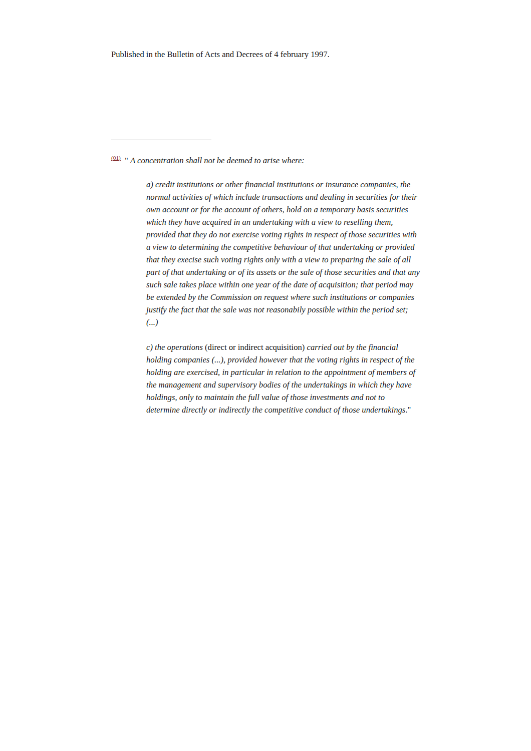Published in the Bulletin of Acts and Decrees of 4 february 1997.
(01) " A concentration shall not be deemed to arise where:
a) credit institutions or other financial institutions or insurance companies, the normal activities of which include transactions and dealing in securities for their own account or for the account of others, hold on a temporary basis securities which they have acquired in an undertaking with a view to reselling them, provided that they do not exercise voting rights in respect of those securities with a view to determining the competitive behaviour of that undertaking or provided that they execise such voting rights only with a view to preparing the sale of all part of that undertaking or of its assets or the sale of those securities and that any such sale takes place within one year of the date of acquisition; that period may be extended by the Commission on request where such institutions or companies justify the fact that the sale was not reasonabily possible within the period set; (...)
c) the operations (direct or indirect acquisition) carried out by the financial holding companies (...), provided however that the voting rights in respect of the holding are exercised, in particular in relation to the appointment of members of the management and supervisory bodies of the undertakings in which they have holdings, only to maintain the full value of those investments and not to determine directly or indirectly the competitive conduct of those undertakings."